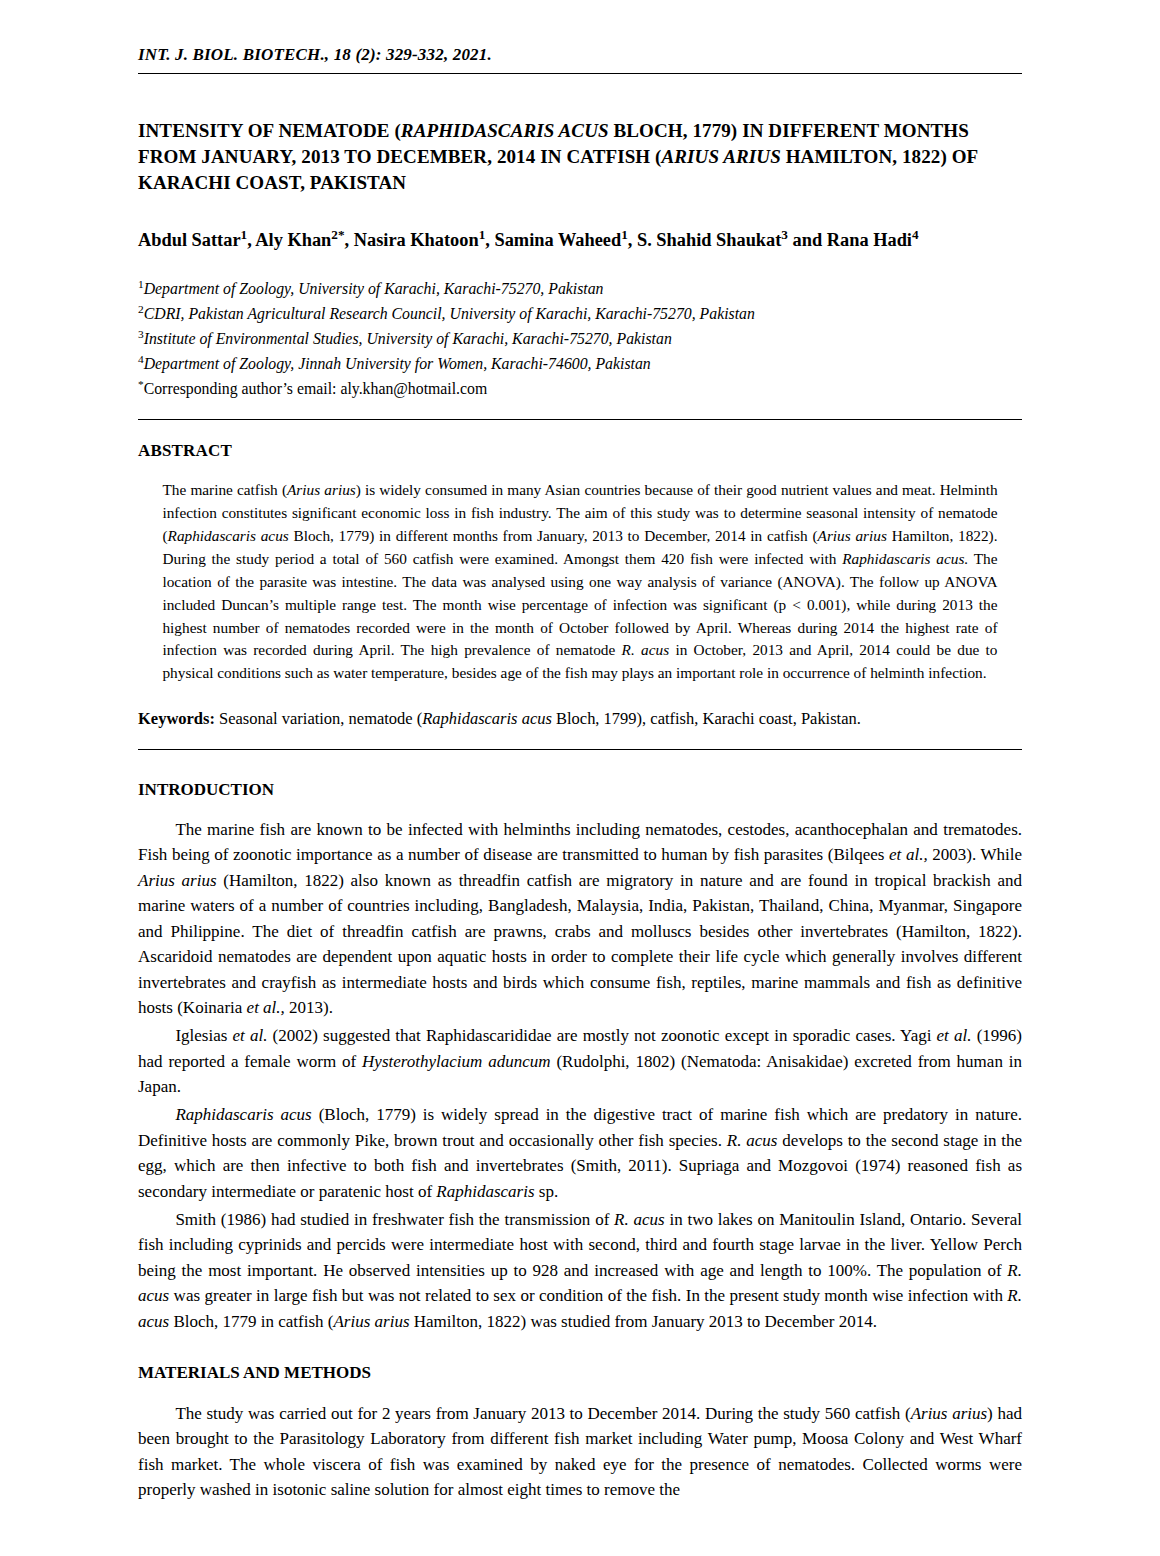INT. J. BIOL. BIOTECH., 18 (2): 329-332, 2021.
Intensity of Nematode (Raphidascaris acus Bloch, 1779) in Different Months from January, 2013 to December, 2014 in Catfish (Arius arius Hamilton, 1822) of Karachi Coast, Pakistan
Abdul Sattar1, Aly Khan2*, Nasira Khatoon1, Samina Waheed1, S. Shahid Shaukat3 and Rana Hadi4
1Department of Zoology, University of Karachi, Karachi-75270, Pakistan
2CDRI, Pakistan Agricultural Research Council, University of Karachi, Karachi-75270, Pakistan
3Institute of Environmental Studies, University of Karachi, Karachi-75270, Pakistan
4Department of Zoology, Jinnah University for Women, Karachi-74600, Pakistan
*Corresponding author’s email: aly.khan@hotmail.com
Abstract
The marine catfish (Arius arius) is widely consumed in many Asian countries because of their good nutrient values and meat. Helminth infection constitutes significant economic loss in fish industry. The aim of this study was to determine seasonal intensity of nematode (Raphidascaris acus Bloch, 1779) in different months from January, 2013 to December, 2014 in catfish (Arius arius Hamilton, 1822). During the study period a total of 560 catfish were examined. Amongst them 420 fish were infected with Raphidascaris acus. The location of the parasite was intestine. The data was analysed using one way analysis of variance (ANOVA). The follow up ANOVA included Duncan’s multiple range test. The month wise percentage of infection was significant (p < 0.001), while during 2013 the highest number of nematodes recorded were in the month of October followed by April. Whereas during 2014 the highest rate of infection was recorded during April. The high prevalence of nematode R. acus in October, 2013 and April, 2014 could be due to physical conditions such as water temperature, besides age of the fish may plays an important role in occurrence of helminth infection.
Keywords: Seasonal variation, nematode (Raphidascaris acus Bloch, 1799), catfish, Karachi coast, Pakistan.
Introduction
The marine fish are known to be infected with helminths including nematodes, cestodes, acanthocephalan and trematodes. Fish being of zoonotic importance as a number of disease are transmitted to human by fish parasites (Bilqees et al., 2003). While Arius arius (Hamilton, 1822) also known as threadfin catfish are migratory in nature and are found in tropical brackish and marine waters of a number of countries including, Bangladesh, Malaysia, India, Pakistan, Thailand, China, Myanmar, Singapore and Philippine. The diet of threadfin catfish are prawns, crabs and molluscs besides other invertebrates (Hamilton, 1822). Ascaridoid nematodes are dependent upon aquatic hosts in order to complete their life cycle which generally involves different invertebrates and crayfish as intermediate hosts and birds which consume fish, reptiles, marine mammals and fish as definitive hosts (Koinaria et al., 2013).
Iglesias et al. (2002) suggested that Raphidascarididae are mostly not zoonotic except in sporadic cases. Yagi et al. (1996) had reported a female worm of Hysterothylacium aduncum (Rudolphi, 1802) (Nematoda: Anisakidae) excreted from human in Japan.
Raphidascaris acus (Bloch, 1779) is widely spread in the digestive tract of marine fish which are predatory in nature. Definitive hosts are commonly Pike, brown trout and occasionally other fish species. R. acus develops to the second stage in the egg, which are then infective to both fish and invertebrates (Smith, 2011). Supriaga and Mozgovoi (1974) reasoned fish as secondary intermediate or paratenic host of Raphidascaris sp.
Smith (1986) had studied in freshwater fish the transmission of R. acus in two lakes on Manitoulin Island, Ontario. Several fish including cyprinids and percids were intermediate host with second, third and fourth stage larvae in the liver. Yellow Perch being the most important. He observed intensities up to 928 and increased with age and length to 100%. The population of R. acus was greater in large fish but was not related to sex or condition of the fish. In the present study month wise infection with R. acus Bloch, 1779 in catfish (Arius arius Hamilton, 1822) was studied from January 2013 to December 2014.
Materials and Methods
The study was carried out for 2 years from January 2013 to December 2014. During the study 560 catfish (Arius arius) had been brought to the Parasitology Laboratory from different fish market including Water pump, Moosa Colony and West Wharf fish market. The whole viscera of fish was examined by naked eye for the presence of nematodes. Collected worms were properly washed in isotonic saline solution for almost eight times to remove the